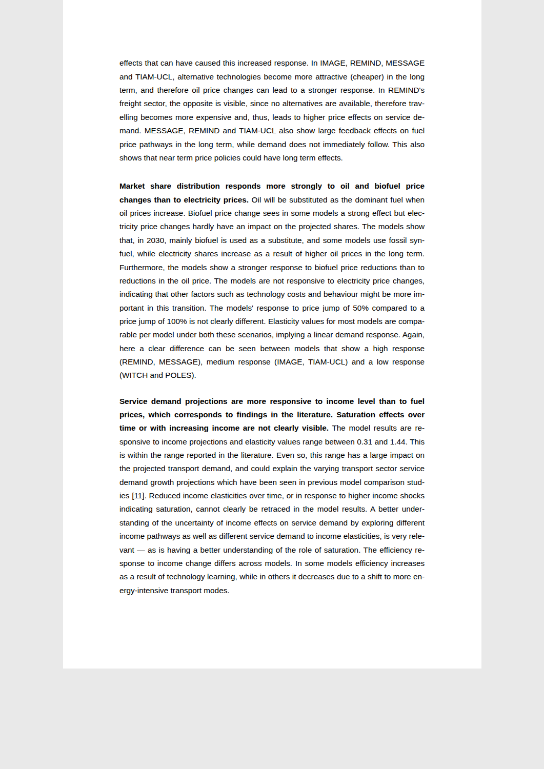effects that can have caused this increased response. In IMAGE, REMIND, MESSAGE and TIAM-UCL, alternative technologies become more attractive (cheaper) in the long term, and therefore oil price changes can lead to a stronger response. In REMIND's freight sector, the opposite is visible, since no alternatives are available, therefore travelling becomes more expensive and, thus, leads to higher price effects on service demand. MESSAGE, REMIND and TIAM-UCL also show large feedback effects on fuel price pathways in the long term, while demand does not immediately follow. This also shows that near term price policies could have long term effects.
Market share distribution responds more strongly to oil and biofuel price changes than to electricity prices. Oil will be substituted as the dominant fuel when oil prices increase. Biofuel price change sees in some models a strong effect but electricity price changes hardly have an impact on the projected shares. The models show that, in 2030, mainly biofuel is used as a substitute, and some models use fossil synfuel, while electricity shares increase as a result of higher oil prices in the long term. Furthermore, the models show a stronger response to biofuel price reductions than to reductions in the oil price. The models are not responsive to electricity price changes, indicating that other factors such as technology costs and behaviour might be more important in this transition. The models' response to price jump of 50% compared to a price jump of 100% is not clearly different. Elasticity values for most models are comparable per model under both these scenarios, implying a linear demand response. Again, here a clear difference can be seen between models that show a high response (REMIND, MESSAGE), medium response (IMAGE, TIAM-UCL) and a low response (WITCH and POLES).
Service demand projections are more responsive to income level than to fuel prices, which corresponds to findings in the literature. Saturation effects over time or with increasing income are not clearly visible. The model results are responsive to income projections and elasticity values range between 0.31 and 1.44. This is within the range reported in the literature. Even so, this range has a large impact on the projected transport demand, and could explain the varying transport sector service demand growth projections which have been seen in previous model comparison studies [11]. Reduced income elasticities over time, or in response to higher income shocks indicating saturation, cannot clearly be retraced in the model results. A better understanding of the uncertainty of income effects on service demand by exploring different income pathways as well as different service demand to income elasticities, is very relevant — as is having a better understanding of the role of saturation. The efficiency response to income change differs across models. In some models efficiency increases as a result of technology learning, while in others it decreases due to a shift to more energy-intensive transport modes.